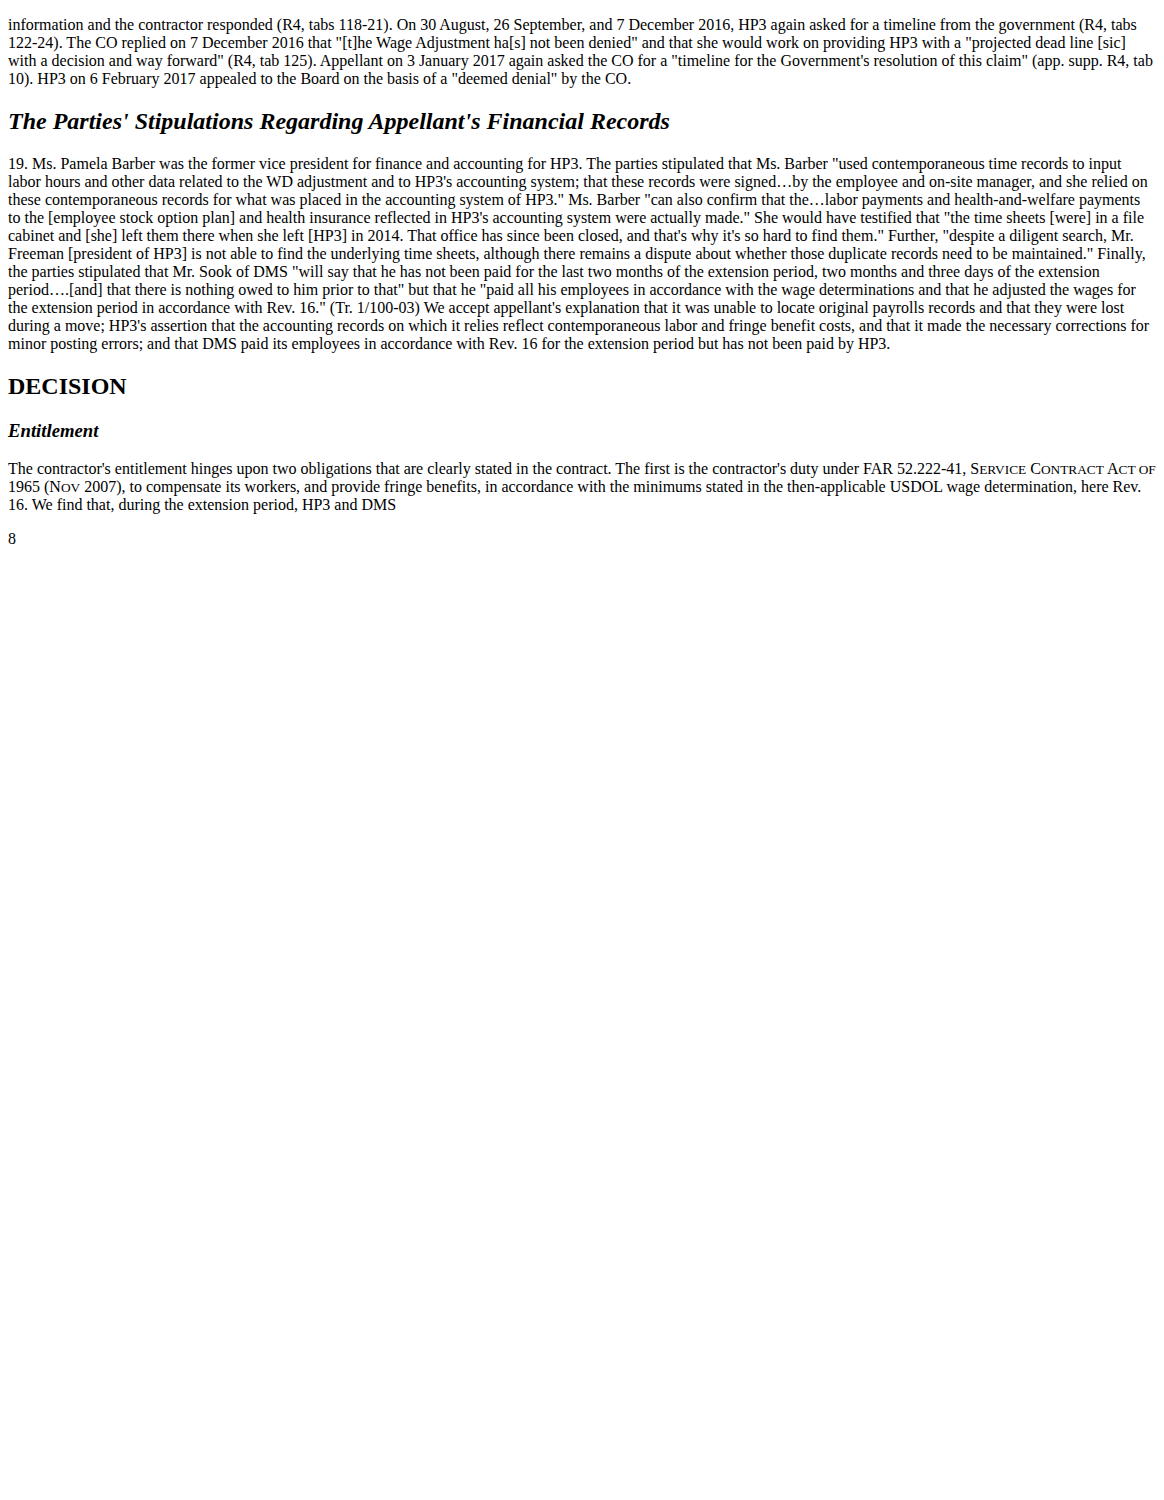information and the contractor responded (R4, tabs 118-21). On 30 August, 26 September, and 7 December 2016, HP3 again asked for a timeline from the government (R4, tabs 122-24). The CO replied on 7 December 2016 that "[t]he Wage Adjustment ha[s] not been denied" and that she would work on providing HP3 with a "projected dead line [sic] with a decision and way forward" (R4, tab 125). Appellant on 3 January 2017 again asked the CO for a "timeline for the Government's resolution of this claim" (app. supp. R4, tab 10). HP3 on 6 February 2017 appealed to the Board on the basis of a "deemed denial" by the CO.
The Parties' Stipulations Regarding Appellant's Financial Records
19. Ms. Pamela Barber was the former vice president for finance and accounting for HP3. The parties stipulated that Ms. Barber "used contemporaneous time records to input labor hours and other data related to the WD adjustment and to HP3's accounting system; that these records were signed…by the employee and on-site manager, and she relied on these contemporaneous records for what was placed in the accounting system of HP3." Ms. Barber "can also confirm that the…labor payments and health-and-welfare payments to the [employee stock option plan] and health insurance reflected in HP3's accounting system were actually made." She would have testified that "the time sheets [were] in a file cabinet and [she] left them there when she left [HP3] in 2014. That office has since been closed, and that's why it's so hard to find them." Further, "despite a diligent search, Mr. Freeman [president of HP3] is not able to find the underlying time sheets, although there remains a dispute about whether those duplicate records need to be maintained." Finally, the parties stipulated that Mr. Sook of DMS "will say that he has not been paid for the last two months of the extension period, two months and three days of the extension period….[and] that there is nothing owed to him prior to that" but that he "paid all his employees in accordance with the wage determinations and that he adjusted the wages for the extension period in accordance with Rev. 16." (Tr. 1/100-03) We accept appellant's explanation that it was unable to locate original payrolls records and that they were lost during a move; HP3's assertion that the accounting records on which it relies reflect contemporaneous labor and fringe benefit costs, and that it made the necessary corrections for minor posting errors; and that DMS paid its employees in accordance with Rev. 16 for the extension period but has not been paid by HP3.
DECISION
Entitlement
The contractor's entitlement hinges upon two obligations that are clearly stated in the contract. The first is the contractor's duty under FAR 52.222-41, SERVICE CONTRACT ACT OF 1965 (NOV 2007), to compensate its workers, and provide fringe benefits, in accordance with the minimums stated in the then-applicable USDOL wage determination, here Rev. 16. We find that, during the extension period, HP3 and DMS
8